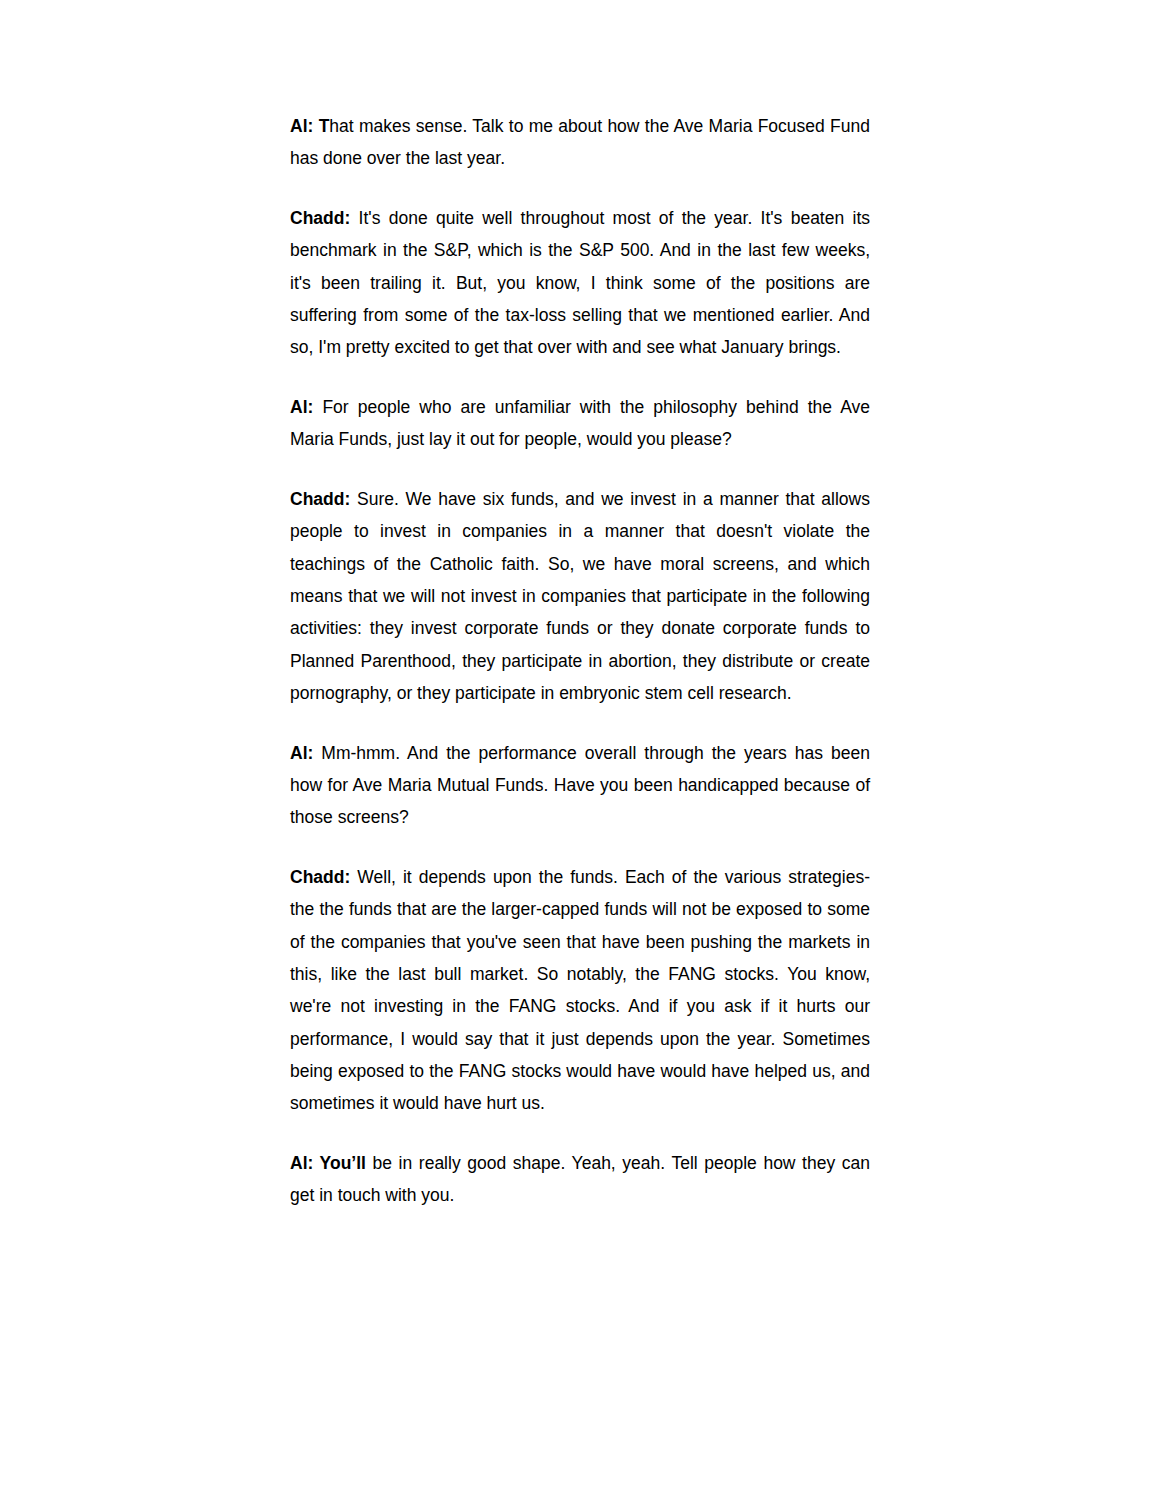Al: That makes sense. Talk to me about how the Ave Maria Focused Fund has done over the last year.
Chadd: It's done quite well throughout most of the year. It's beaten its benchmark in the S&P, which is the S&P 500. And in the last few weeks, it's been trailing it. But, you know, I think some of the positions are suffering from some of the tax-loss selling that we mentioned earlier. And so, I'm pretty excited to get that over with and see what January brings.
Al: For people who are unfamiliar with the philosophy behind the Ave Maria Funds, just lay it out for people, would you please?
Chadd: Sure. We have six funds, and we invest in a manner that allows people to invest in companies in a manner that doesn't violate the teachings of the Catholic faith. So, we have moral screens, and which means that we will not invest in companies that participate in the following activities: they invest corporate funds or they donate corporate funds to Planned Parenthood, they participate in abortion, they distribute or create pornography, or they participate in embryonic stem cell research.
Al: Mm-hmm. And the performance overall through the years has been how for Ave Maria Mutual Funds. Have you been handicapped because of those screens?
Chadd: Well, it depends upon the funds. Each of the various strategies- the the funds that are the larger-capped funds will not be exposed to some of the companies that you've seen that have been pushing the markets in this, like the last bull market. So notably, the FANG stocks. You know, we're not investing in the FANG stocks. And if you ask if it hurts our performance, I would say that it just depends upon the year. Sometimes being exposed to the FANG stocks would have would have helped us, and sometimes it would have hurt us.
Al: You’ll be in really good shape. Yeah, yeah. Tell people how they can get in touch with you.